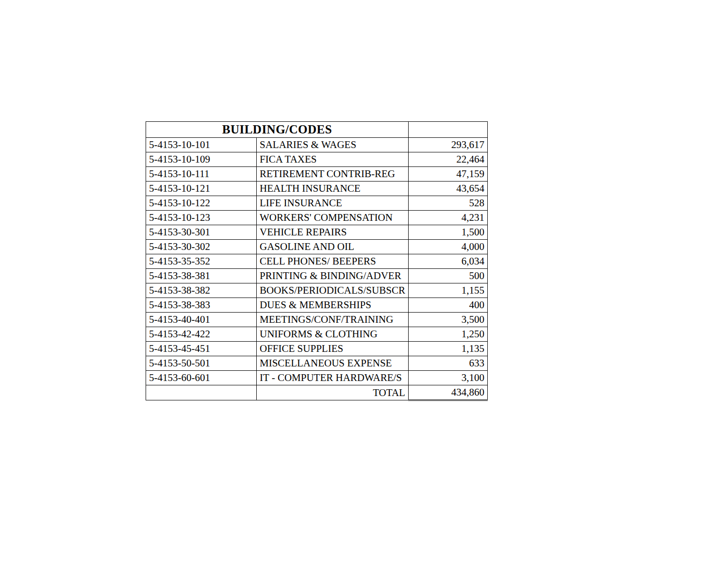| BUILDING/CODES | |
| 5-4153-10-101 | SALARIES & WAGES | 293,617 |
| 5-4153-10-109 | FICA TAXES | 22,464 |
| 5-4153-10-111 | RETIREMENT CONTRIB-REG | 47,159 |
| 5-4153-10-121 | HEALTH INSURANCE | 43,654 |
| 5-4153-10-122 | LIFE INSURANCE | 528 |
| 5-4153-10-123 | WORKERS' COMPENSATION | 4,231 |
| 5-4153-30-301 | VEHICLE REPAIRS | 1,500 |
| 5-4153-30-302 | GASOLINE AND OIL | 4,000 |
| 5-4153-35-352 | CELL PHONES/ BEEPERS | 6,034 |
| 5-4153-38-381 | PRINTING & BINDING/ADVER | 500 |
| 5-4153-38-382 | BOOKS/PERIODICALS/SUBSCR | 1,155 |
| 5-4153-38-383 | DUES & MEMBERSHIPS | 400 |
| 5-4153-40-401 | MEETINGS/CONF/TRAINING | 3,500 |
| 5-4153-42-422 | UNIFORMS & CLOTHING | 1,250 |
| 5-4153-45-451 | OFFICE SUPPLIES | 1,135 |
| 5-4153-50-501 | MISCELLANEOUS EXPENSE | 633 |
| 5-4153-60-601 | IT - COMPUTER HARDWARE/S | 3,100 |
| | TOTAL | 434,860 |